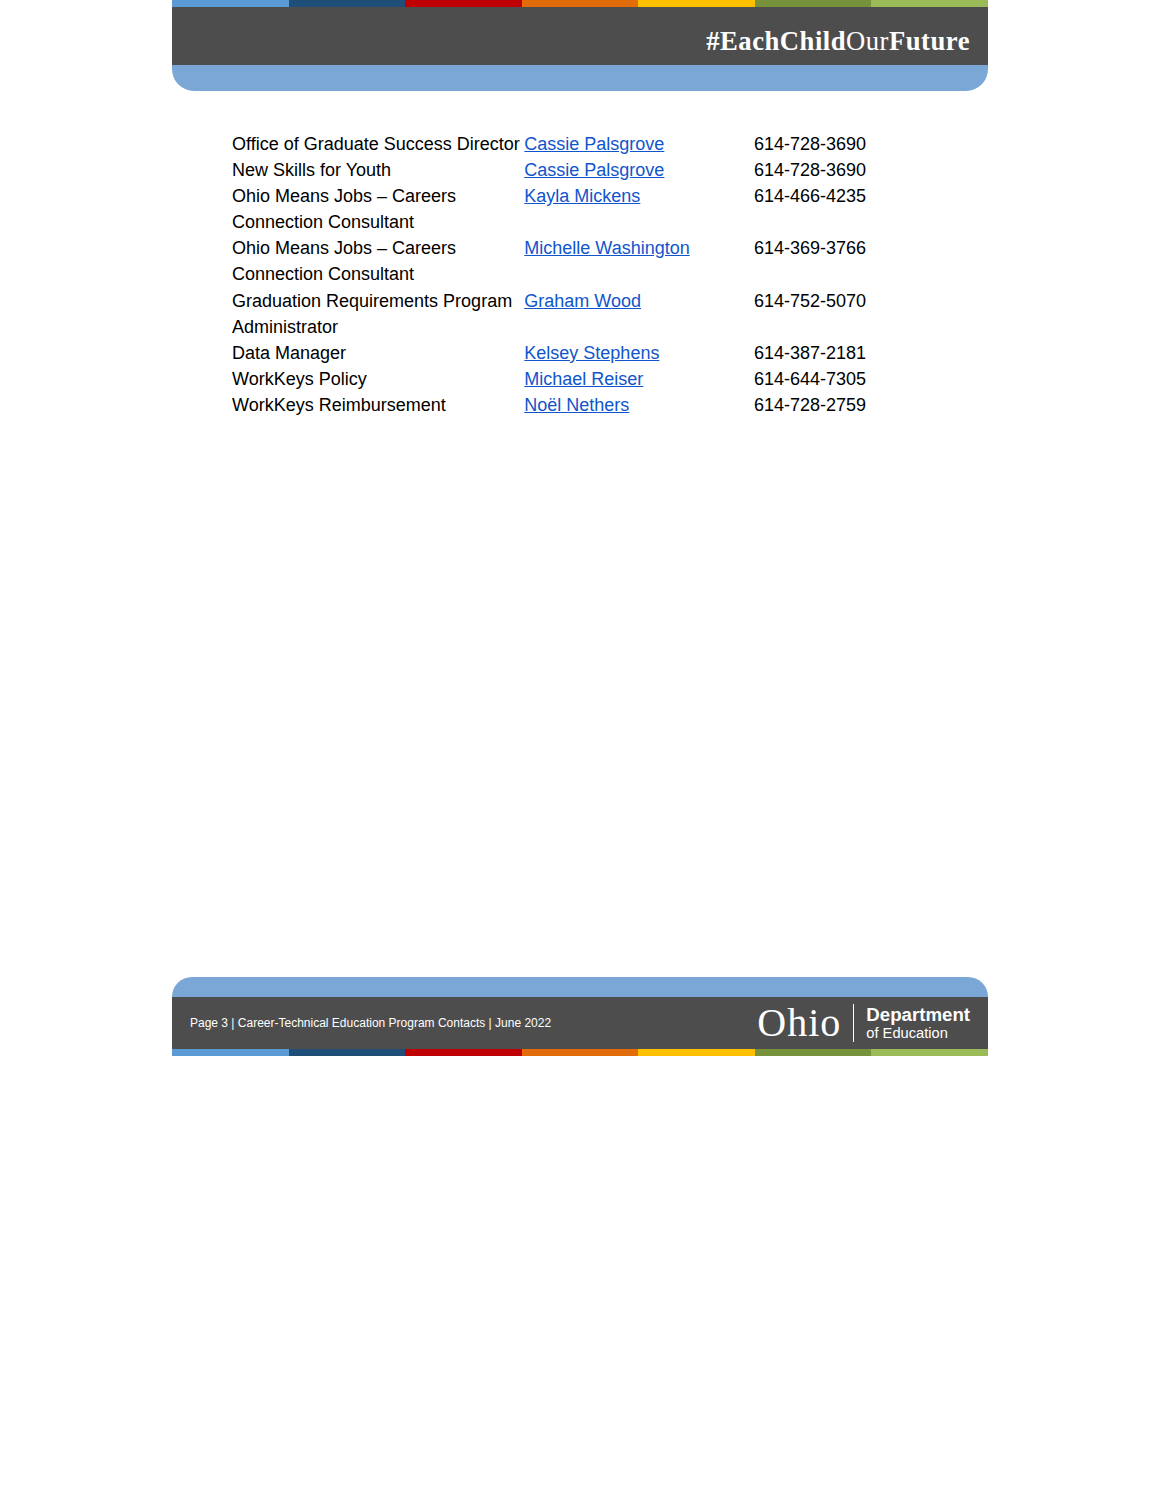#EachChild Our Future
| Office of Graduate Success Director | Cassie Palsgrove | 614-728-3690 |
| New Skills for Youth | Cassie Palsgrove | 614-728-3690 |
| Ohio Means Jobs – Careers Connection Consultant | Kayla Mickens | 614-466-4235 |
| Ohio Means Jobs – Careers Connection Consultant | Michelle Washington | 614-369-3766 |
| Graduation Requirements Program Administrator | Graham Wood | 614-752-5070 |
| Data Manager | Kelsey Stephens | 614-387-2181 |
| WorkKeys Policy | Michael Reiser | 614-644-7305 |
| WorkKeys Reimbursement | Noël Nethers | 614-728-2759 |
Page 3 | Career-Technical Education Program Contacts | June 2022
Ohio
Departmentof Education